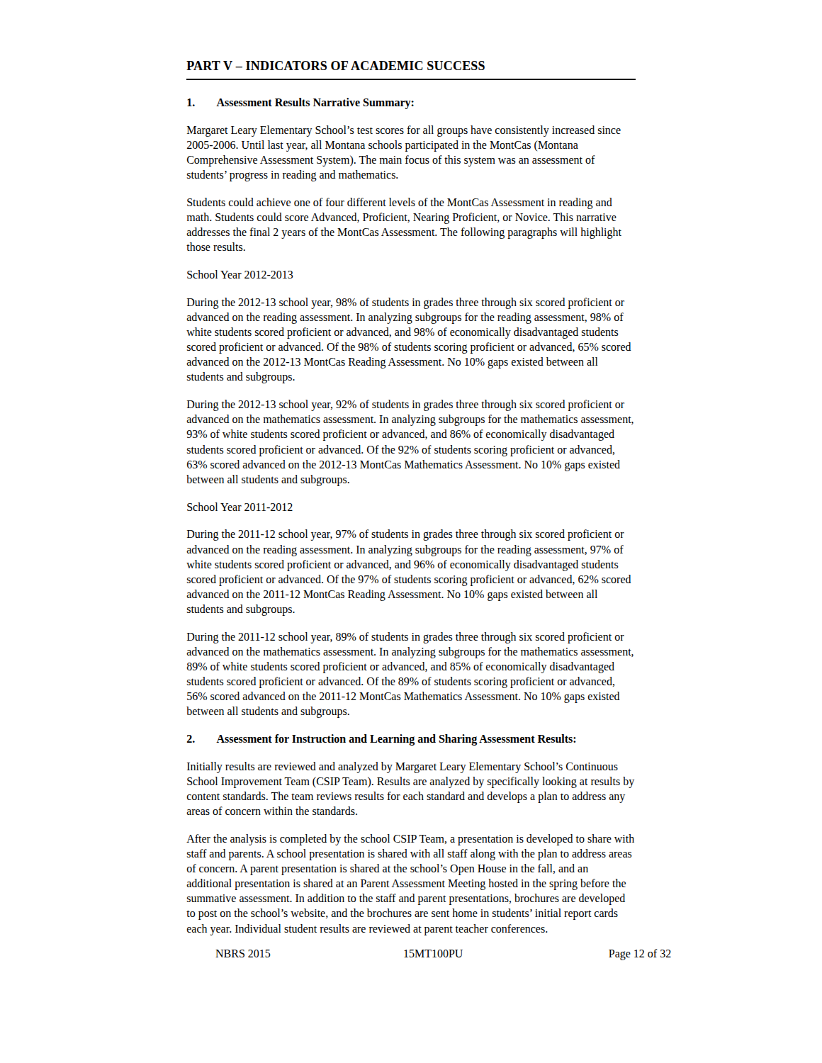PART V – INDICATORS OF ACADEMIC SUCCESS
1. Assessment Results Narrative Summary:
Margaret Leary Elementary School’s test scores for all groups have consistently increased since 2005-2006. Until last year, all Montana schools participated in the MontCas (Montana Comprehensive Assessment System). The main focus of this system was an assessment of students’ progress in reading and mathematics.
Students could achieve one of four different levels of the MontCas Assessment in reading and math. Students could score Advanced, Proficient, Nearing Proficient, or Novice. This narrative addresses the final 2 years of the MontCas Assessment. The following paragraphs will highlight those results.
School Year 2012-2013
During the 2012-13 school year, 98% of students in grades three through six scored proficient or advanced on the reading assessment. In analyzing subgroups for the reading assessment, 98% of white students scored proficient or advanced, and 98% of economically disadvantaged students scored proficient or advanced. Of the 98% of students scoring proficient or advanced, 65% scored advanced on the 2012-13 MontCas Reading Assessment. No 10% gaps existed between all students and subgroups.
During the 2012-13 school year, 92% of students in grades three through six scored proficient or advanced on the mathematics assessment. In analyzing subgroups for the mathematics assessment, 93% of white students scored proficient or advanced, and 86% of economically disadvantaged students scored proficient or advanced. Of the 92% of students scoring proficient or advanced, 63% scored advanced on the 2012-13 MontCas Mathematics Assessment. No 10% gaps existed between all students and subgroups.
School Year 2011-2012
During the 2011-12 school year, 97% of students in grades three through six scored proficient or advanced on the reading assessment. In analyzing subgroups for the reading assessment, 97% of white students scored proficient or advanced, and 96% of economically disadvantaged students scored proficient or advanced. Of the 97% of students scoring proficient or advanced, 62% scored advanced on the 2011-12 MontCas Reading Assessment. No 10% gaps existed between all students and subgroups.
During the 2011-12 school year, 89% of students in grades three through six scored proficient or advanced on the mathematics assessment. In analyzing subgroups for the mathematics assessment, 89% of white students scored proficient or advanced, and 85% of economically disadvantaged students scored proficient or advanced. Of the 89% of students scoring proficient or advanced, 56% scored advanced on the 2011-12 MontCas Mathematics Assessment. No 10% gaps existed between all students and subgroups.
2. Assessment for Instruction and Learning and Sharing Assessment Results:
Initially results are reviewed and analyzed by Margaret Leary Elementary School’s Continuous School Improvement Team (CSIP Team). Results are analyzed by specifically looking at results by content standards. The team reviews results for each standard and develops a plan to address any areas of concern within the standards.
After the analysis is completed by the school CSIP Team, a presentation is developed to share with staff and parents. A school presentation is shared with all staff along with the plan to address areas of concern. A parent presentation is shared at the school’s Open House in the fall, and an additional presentation is shared at an Parent Assessment Meeting hosted in the spring before the summative assessment. In addition to the staff and parent presentations, brochures are developed to post on the school’s website, and the brochures are sent home in students’ initial report cards each year. Individual student results are reviewed at parent teacher conferences.
NBRS 2015
15MT100PU
Page 12 of 32